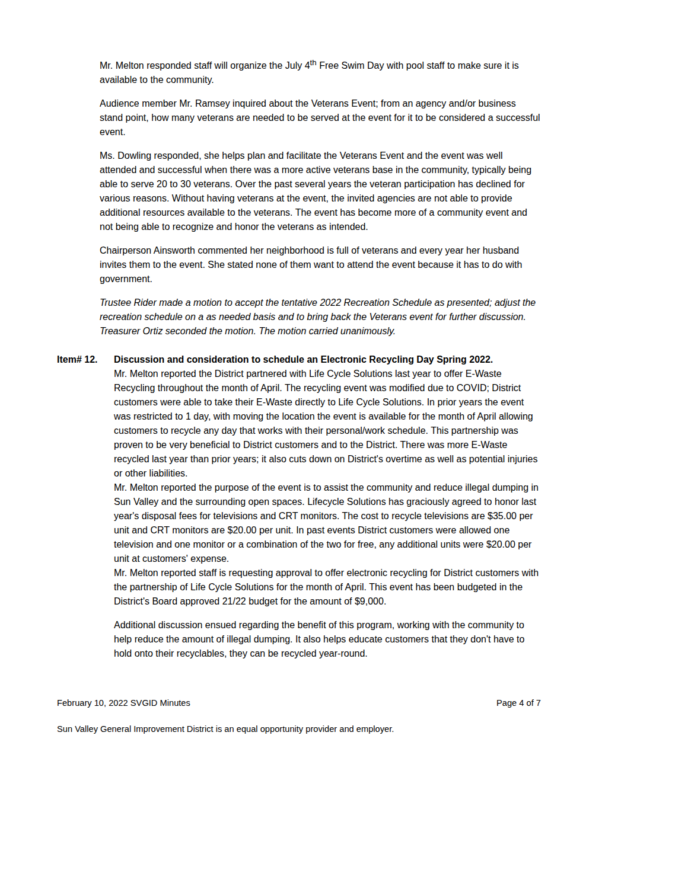Mr. Melton responded staff will organize the July 4th Free Swim Day with pool staff to make sure it is available to the community.
Audience member Mr. Ramsey inquired about the Veterans Event; from an agency and/or business stand point, how many veterans are needed to be served at the event for it to be considered a successful event.
Ms. Dowling responded, she helps plan and facilitate the Veterans Event and the event was well attended and successful when there was a more active veterans base in the community, typically being able to serve 20 to 30 veterans. Over the past several years the veteran participation has declined for various reasons. Without having veterans at the event, the invited agencies are not able to provide additional resources available to the veterans. The event has become more of a community event and not being able to recognize and honor the veterans as intended.
Chairperson Ainsworth commented her neighborhood is full of veterans and every year her husband invites them to the event. She stated none of them want to attend the event because it has to do with government.
Trustee Rider made a motion to accept the tentative 2022 Recreation Schedule as presented; adjust the recreation schedule on a as needed basis and to bring back the Veterans event for further discussion. Treasurer Ortiz seconded the motion. The motion carried unanimously.
Item# 12.
Discussion and consideration to schedule an Electronic Recycling Day Spring 2022.
Mr. Melton reported the District partnered with Life Cycle Solutions last year to offer E-Waste Recycling throughout the month of April. The recycling event was modified due to COVID; District customers were able to take their E-Waste directly to Life Cycle Solutions. In prior years the event was restricted to 1 day, with moving the location the event is available for the month of April allowing customers to recycle any day that works with their personal/work schedule. This partnership was proven to be very beneficial to District customers and to the District. There was more E-Waste recycled last year than prior years; it also cuts down on District's overtime as well as potential injuries or other liabilities.
Mr. Melton reported the purpose of the event is to assist the community and reduce illegal dumping in Sun Valley and the surrounding open spaces. Lifecycle Solutions has graciously agreed to honor last year's disposal fees for televisions and CRT monitors. The cost to recycle televisions are $35.00 per unit and CRT monitors are $20.00 per unit. In past events District customers were allowed one television and one monitor or a combination of the two for free, any additional units were $20.00 per unit at customers' expense.
Mr. Melton reported staff is requesting approval to offer electronic recycling for District customers with the partnership of Life Cycle Solutions for the month of April. This event has been budgeted in the District's Board approved 21/22 budget for the amount of $9,000.
Additional discussion ensued regarding the benefit of this program, working with the community to help reduce the amount of illegal dumping. It also helps educate customers that they don't have to hold onto their recyclables, they can be recycled year-round.
February 10, 2022 SVGID Minutes Page 4 of 7
Sun Valley General Improvement District is an equal opportunity provider and employer.